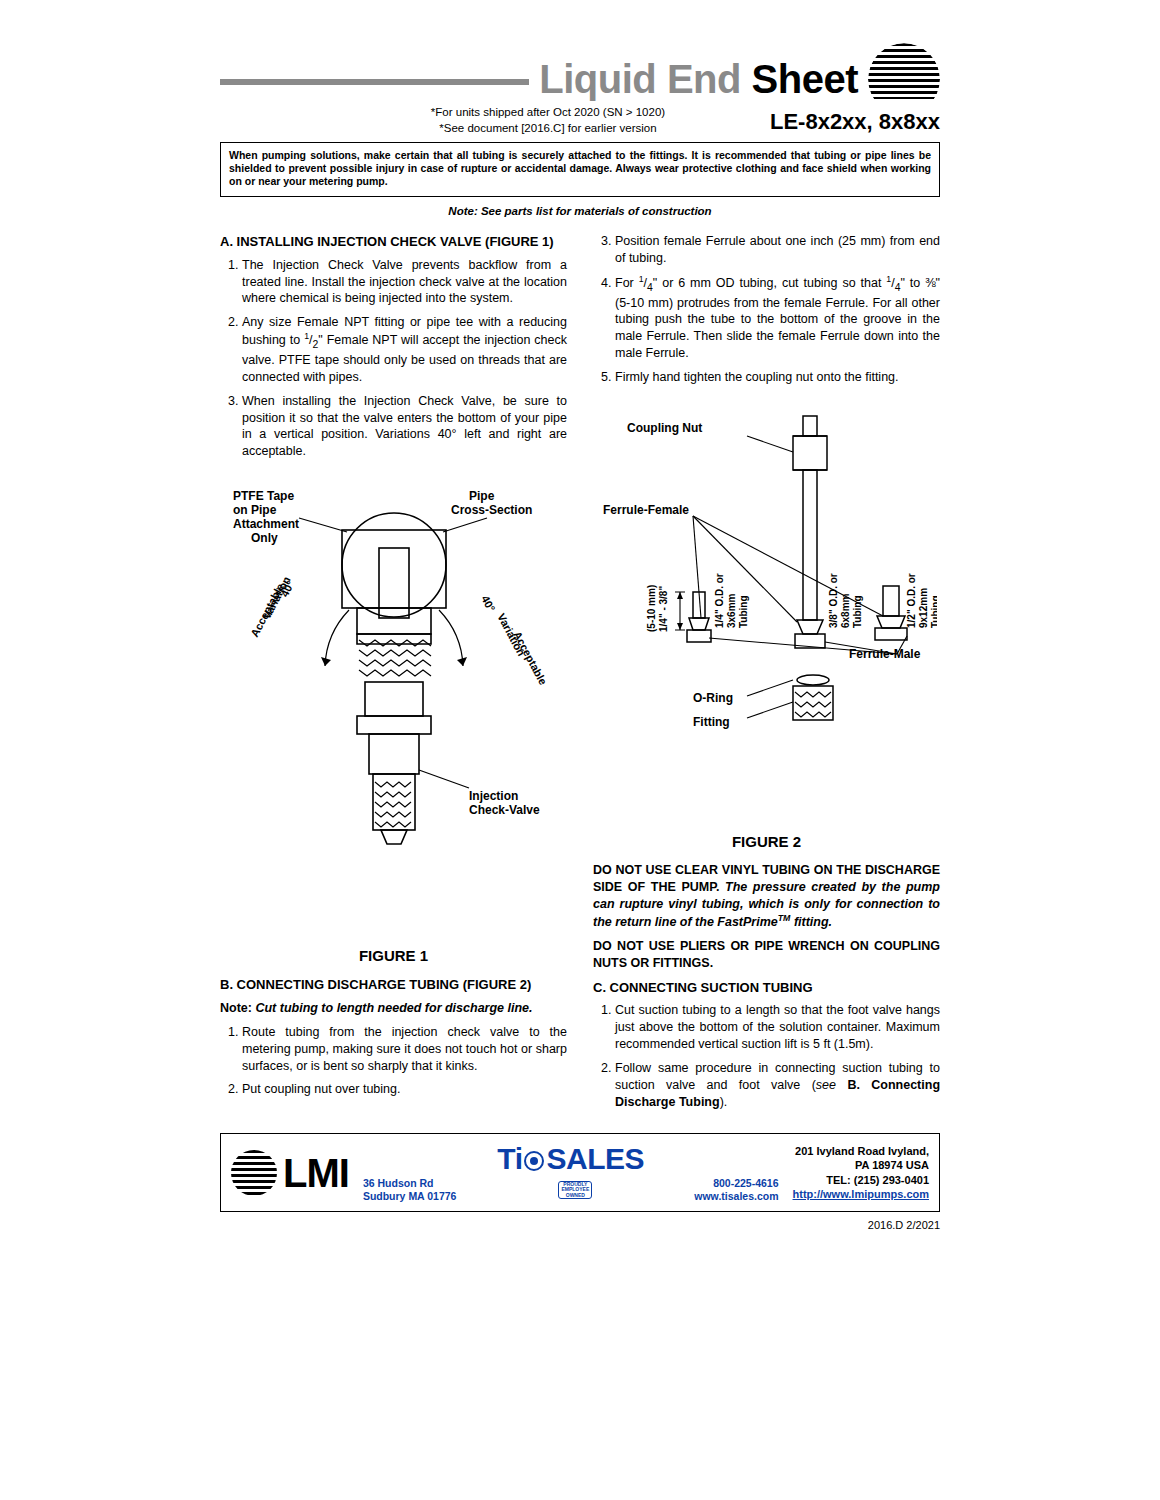Liquid End Sheet
*For units shipped after Oct 2020 (SN > 1020)
*See document [2016.C] for earlier version
LE-8x2xx, 8x8xx
When pumping solutions, make certain that all tubing is securely attached to the fittings. It is recommended that tubing or pipe lines be shielded to prevent possible injury in case of rupture or accidental damage. Always wear protective clothing and face shield when working on or near your metering pump.
Note: See parts list for materials of construction
A. Installing Injection Check Valve (Figure 1)
The Injection Check Valve prevents backflow from a treated line. Install the injection check valve at the location where chemical is being injected into the system.
Any size Female NPT fitting or pipe tee with a reducing bushing to 1/2" Female NPT will accept the injection check valve. PTFE tape should only be used on threads that are connected with pipes.
When installing the Injection Check Valve, be sure to position it so that the valve enters the bottom of your pipe in a vertical position. Variations 40° left and right are acceptable.
PTFE Tape on Pipe Attachment Only Pipe Cross-Section Injection Check-Valve Variation Acceptable 40° 40° Variation Acceptable
FIGURE 1
B. Connecting Discharge Tubing (Figure 2)
Note: Cut tubing to length needed for discharge line.
Route tubing from the injection check valve to the metering pump, making sure it does not touch hot or sharp surfaces, or is bent so sharply that it kinks.
Put coupling nut over tubing.
Position female Ferrule about one inch (25 mm) from end of tubing.
For 1/4" or 6 mm OD tubing, cut tubing so that 1/4" to ⅜" (5-10 mm) protrudes from the female Ferrule. For all other tubing push the tube to the bottom of the groove in the male Ferrule. Then slide the female Ferrule down into the male Ferrule.
Firmly hand tighten the coupling nut onto the fitting.
Coupling Nut Ferrule-Female O-Ring Fitting Ferrule-Male 1/4" - 3/8" (5-10 mm) 1/4" O.D. or 3x6mm Tubing 3/8" O.D. or 6x8mm Tubing 1/2" O.D. or 9x12mm Tubing
FIGURE 2
DO NOT USE CLEAR VINYL TUBING ON THE DISCHARGE SIDE OF THE PUMP. The pressure created by the pump can rupture vinyl tubing, which is only for connection to the return line of the FastPrimeTM fitting.
DO NOT USE PLIERS OR PIPE WRENCH ON COUPLING NUTS OR FITTINGS.
C. Connecting Suction Tubing
Cut suction tubing to a length so that the foot valve hangs just above the bottom of the solution container. Maximum recommended vertical suction lift is 5 ft (1.5m).
Follow same procedure in connecting suction tubing to suction valve and foot valve (see B. Connecting Discharge Tubing).
LMI
Ti SALES
36 Hudson Rd
Sudbury MA 01776
PROUDLY
EMPLOYEE
OWNED
800-225-4616
www.tisales.com
201 Ivyland Road Ivyland,
PA 18974 USA
TEL: (215) 293-0401
http://www.lmipumps.com
2016.D 2/2021